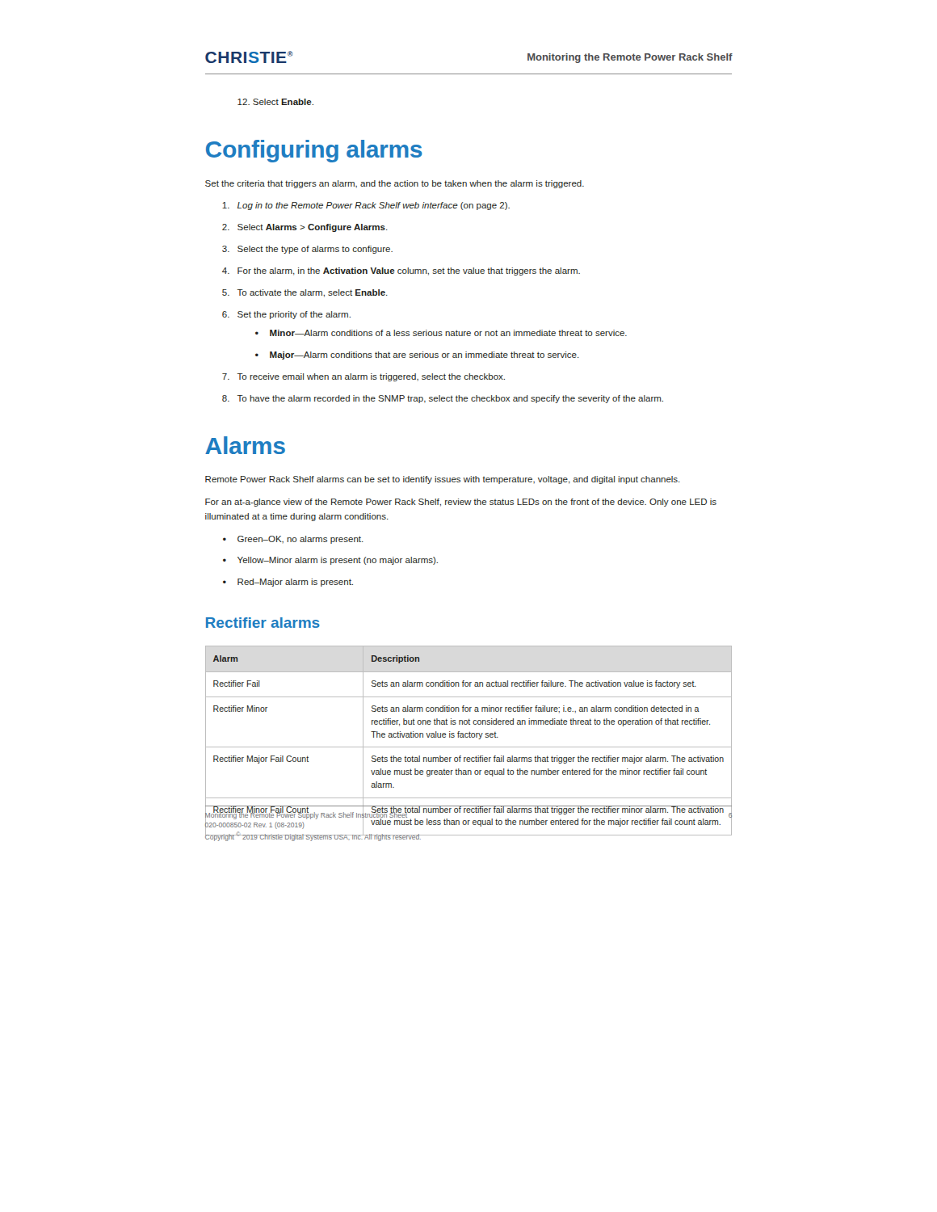CHRISTIE®
Monitoring the Remote Power Rack Shelf
12. Select Enable.
Configuring alarms
Set the criteria that triggers an alarm, and the action to be taken when the alarm is triggered.
Log in to the Remote Power Rack Shelf web interface (on page 2).
Select Alarms > Configure Alarms.
Select the type of alarms to configure.
For the alarm, in the Activation Value column, set the value that triggers the alarm.
To activate the alarm, select Enable.
Set the priority of the alarm.
Minor—Alarm conditions of a less serious nature or not an immediate threat to service.
Major—Alarm conditions that are serious or an immediate threat to service.
To receive email when an alarm is triggered, select the checkbox.
To have the alarm recorded in the SNMP trap, select the checkbox and specify the severity of the alarm.
Alarms
Remote Power Rack Shelf alarms can be set to identify issues with temperature, voltage, and digital input channels.
For an at-a-glance view of the Remote Power Rack Shelf, review the status LEDs on the front of the device. Only one LED is illuminated at a time during alarm conditions.
Green–OK, no alarms present.
Yellow–Minor alarm is present (no major alarms).
Red–Major alarm is present.
Rectifier alarms
| Alarm | Description |
| --- | --- |
| Rectifier Fail | Sets an alarm condition for an actual rectifier failure. The activation value is factory set. |
| Rectifier Minor | Sets an alarm condition for a minor rectifier failure; i.e., an alarm condition detected in a rectifier, but one that is not considered an immediate threat to the operation of that rectifier. The activation value is factory set. |
| Rectifier Major Fail Count | Sets the total number of rectifier fail alarms that trigger the rectifier major alarm. The activation value must be greater than or equal to the number entered for the minor rectifier fail count alarm. |
| Rectifier Minor Fail Count | Sets the total number of rectifier fail alarms that trigger the rectifier minor alarm. The activation value must be less than or equal to the number entered for the major rectifier fail count alarm. |
Monitoring the Remote Power Supply Rack Shelf Instruction Sheet
6
020-000850-02 Rev. 1 (08-2019)
Copyright © 2019 Christie Digital Systems USA, Inc. All rights reserved.